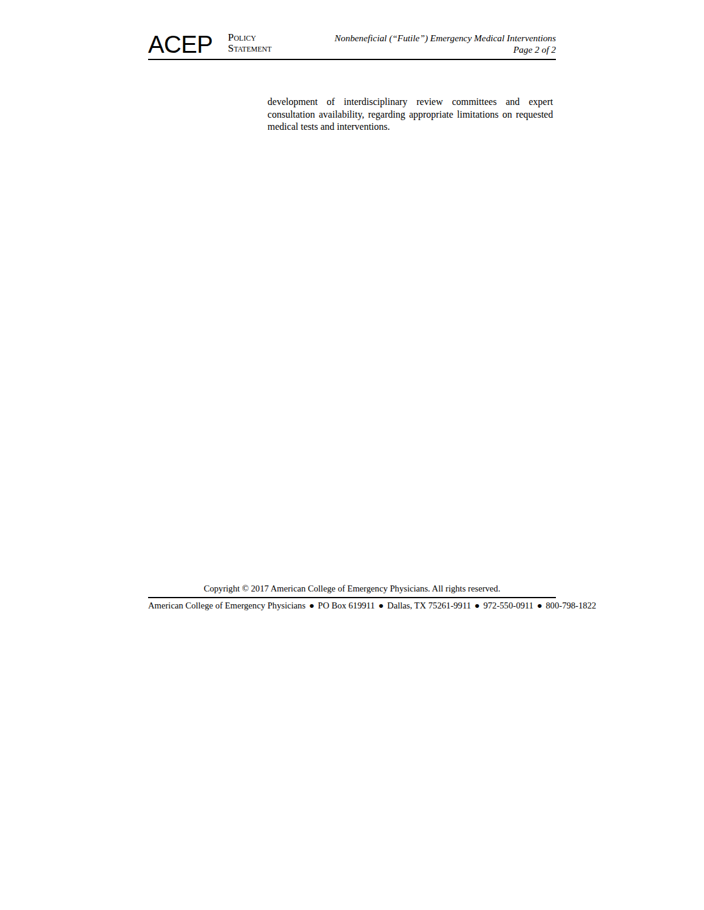| ACEP | Policy Statement | Nonbeneficial (“Futile”) Emergency Medical Interventions Page 2 of 2 |
development of interdisciplinary review committees and expert consultation availability, regarding appropriate limitations on requested medical tests and interventions.
Copyright © 2017 American College of Emergency Physicians. All rights reserved.
American College of Emergency Physicians●PO Box 619911●Dallas, TX 75261-9911●972-550-0911●800-798-1822